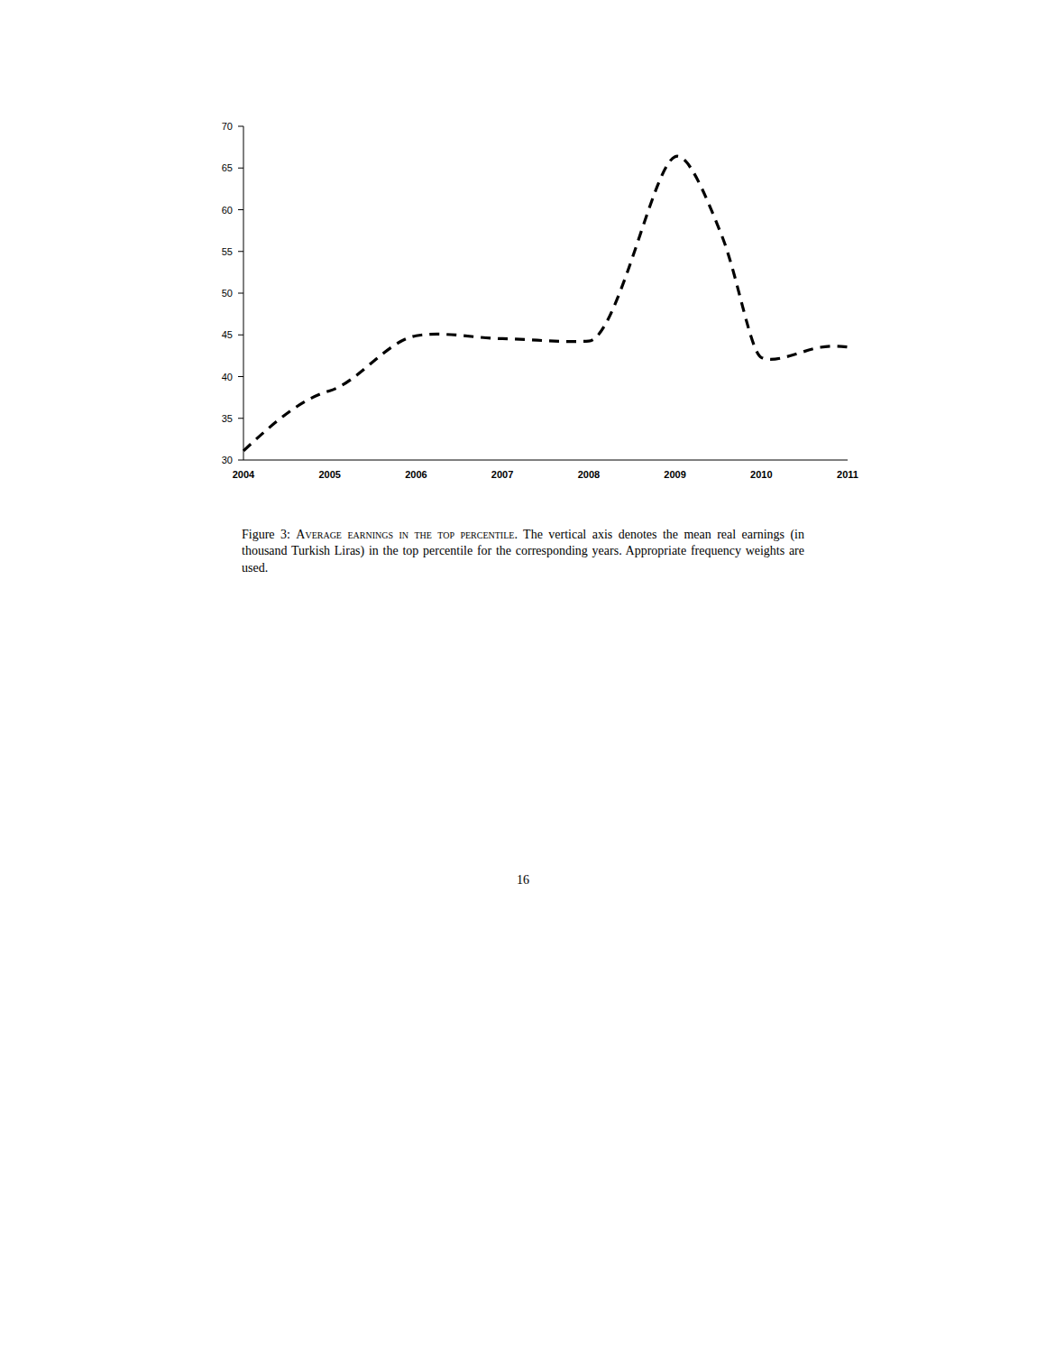30 35 40 45 50 55 60 65 70 2004 2005 2006 2007 2008 2009 2010 2011
Figure 3: Average earnings in the top percentile. The vertical axis denotes the mean real earnings (in thousand Turkish Liras) in the top percentile for the corresponding years. Appropriate frequency weights are used.
16